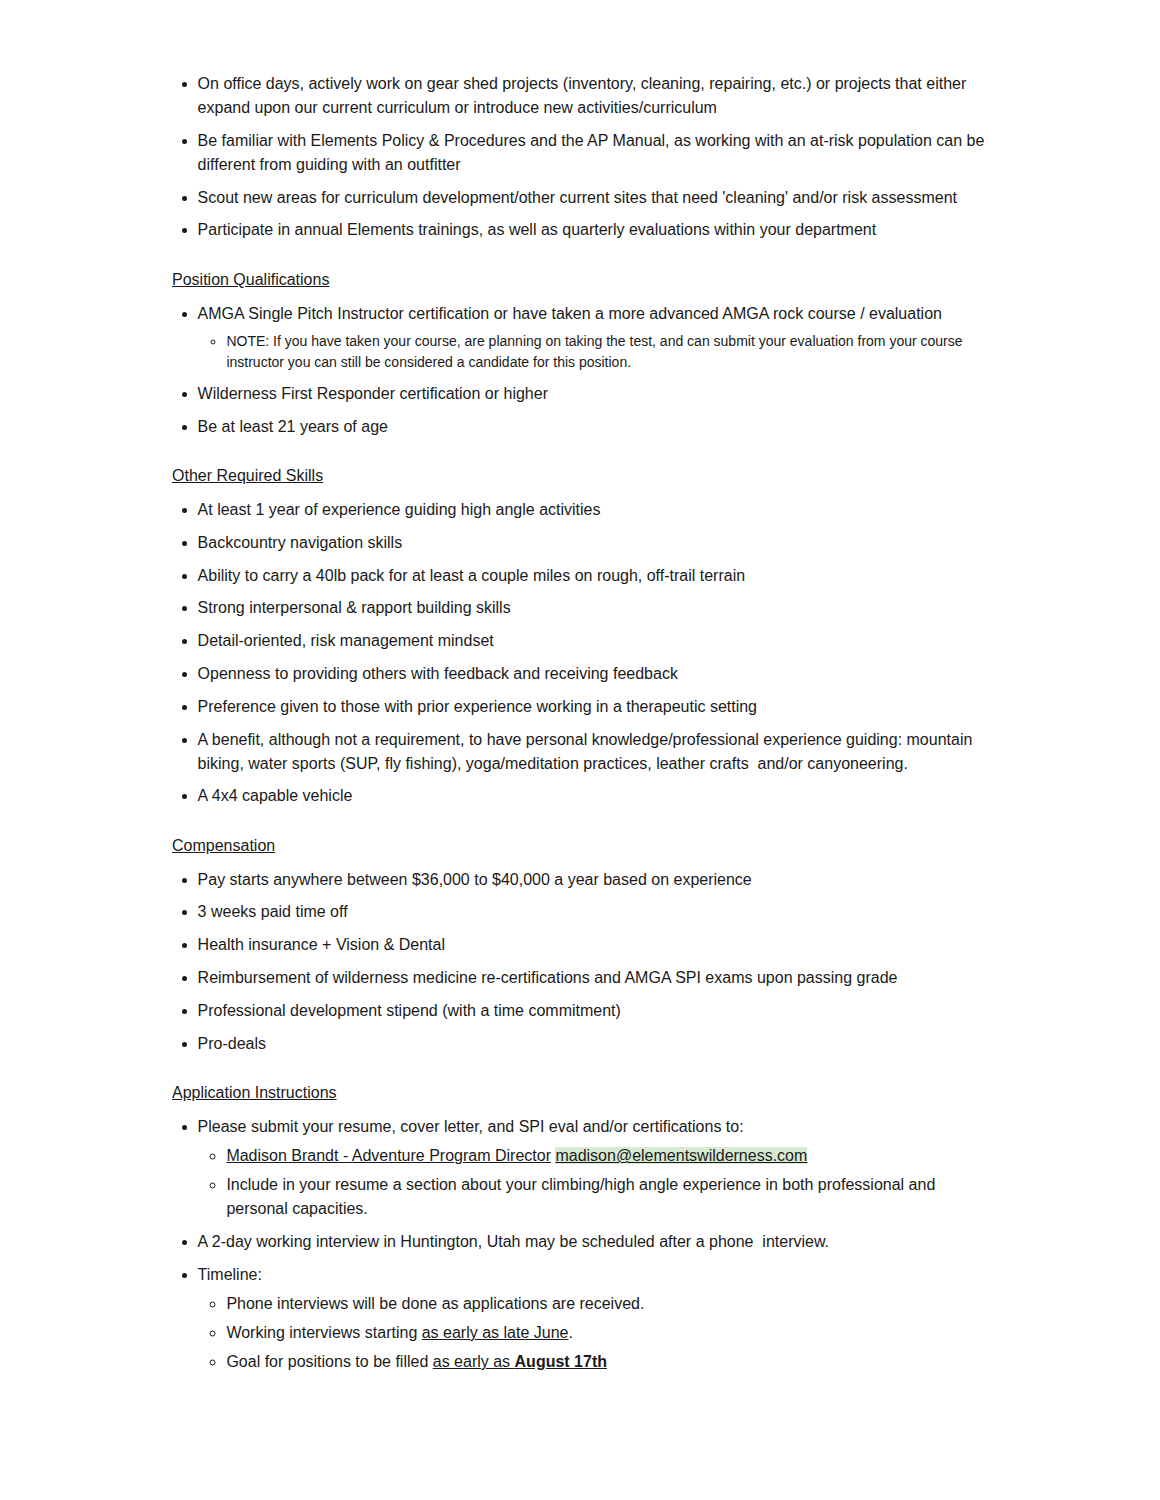On office days, actively work on gear shed projects (inventory, cleaning, repairing, etc.) or projects that either expand upon our current curriculum or introduce new activities/curriculum
Be familiar with Elements Policy & Procedures and the AP Manual, as working with an at-risk population can be different from guiding with an outfitter
Scout new areas for curriculum development/other current sites that need 'cleaning' and/or risk assessment
Participate in annual Elements trainings, as well as quarterly evaluations within your department
Position Qualifications
AMGA Single Pitch Instructor certification or have taken a more advanced AMGA rock course / evaluation
NOTE: If you have taken your course, are planning on taking the test, and can submit your evaluation from your course instructor you can still be considered a candidate for this position.
Wilderness First Responder certification or higher
Be at least 21 years of age
Other Required Skills
At least 1 year of experience guiding high angle activities
Backcountry navigation skills
Ability to carry a 40lb pack for at least a couple miles on rough, off-trail terrain
Strong interpersonal & rapport building skills
Detail-oriented, risk management mindset
Openness to providing others with feedback and receiving feedback
Preference given to those with prior experience working in a therapeutic setting
A benefit, although not a requirement, to have personal knowledge/professional experience guiding: mountain biking, water sports (SUP, fly fishing), yoga/meditation practices, leather crafts and/or canyoneering.
A 4x4 capable vehicle
Compensation
Pay starts anywhere between $36,000 to $40,000 a year based on experience
3 weeks paid time off
Health insurance + Vision & Dental
Reimbursement of wilderness medicine re-certifications and AMGA SPI exams upon passing grade
Professional development stipend (with a time commitment)
Pro-deals
Application Instructions
Please submit your resume, cover letter, and SPI eval and/or certifications to:
Madison Brandt - Adventure Program Director madison@elementswilderness.com
Include in your resume a section about your climbing/high angle experience in both professional and personal capacities.
A 2-day working interview in Huntington, Utah may be scheduled after a phone interview.
Timeline:
Phone interviews will be done as applications are received.
Working interviews starting as early as late June.
Goal for positions to be filled as early as August 17th